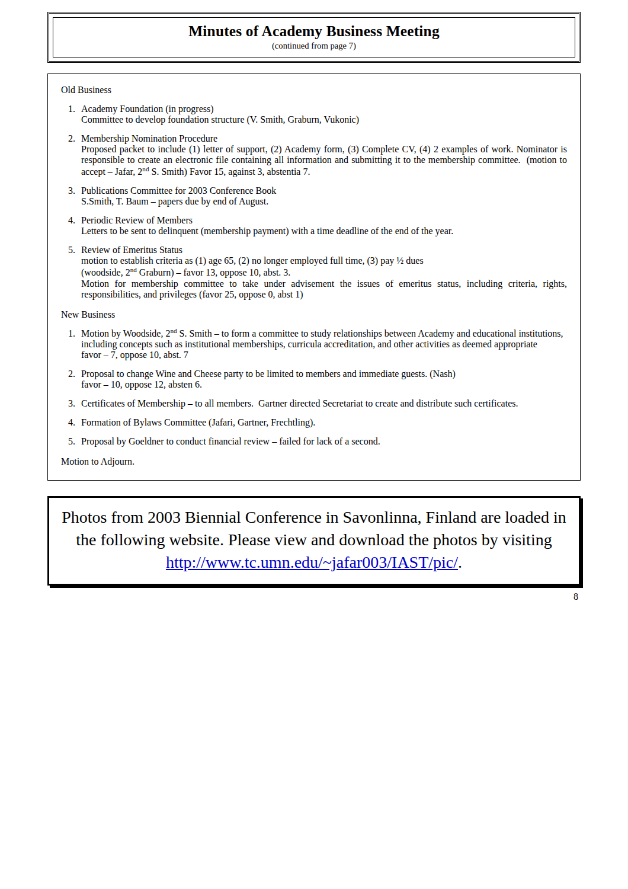Minutes of Academy Business Meeting
(continued from page 7)
Old Business
Academy Foundation (in progress) Committee to develop foundation structure (V. Smith, Graburn, Vukonic)
Membership Nomination Procedure Proposed packet to include (1) letter of support, (2) Academy form, (3) Complete CV, (4) 2 examples of work. Nominator is responsible to create an electronic file containing all information and submitting it to the membership committee. (motion to accept – Jafar, 2nd S. Smith) Favor 15, against 3, abstentia 7.
Publications Committee for 2003 Conference Book S.Smith, T. Baum – papers due by end of August.
Periodic Review of Members Letters to be sent to delinquent (membership payment) with a time deadline of the end of the year.
Review of Emeritus Status motion to establish criteria as (1) age 65, (2) no longer employed full time, (3) pay ½ dues (woodside, 2nd Graburn) – favor 13, oppose 10, abst. 3. Motion for membership committee to take under advisement the issues of emeritus status, including criteria, rights, responsibilities, and privileges (favor 25, oppose 0, abst 1)
New Business
Motion by Woodside, 2nd S. Smith – to form a committee to study relationships between Academy and educational institutions, including concepts such as institutional memberships, curricula accreditation, and other activities as deemed appropriate favor – 7, oppose 10, abst. 7
Proposal to change Wine and Cheese party to be limited to members and immediate guests. (Nash) favor – 10, oppose 12, absten 6.
Certificates of Membership – to all members. Gartner directed Secretariat to create and distribute such certificates.
Formation of Bylaws Committee (Jafari, Gartner, Frechtling).
Proposal by Goeldner to conduct financial review – failed for lack of a second.
Motion to Adjourn.
Photos from 2003 Biennial Conference in Savonlinna, Finland are loaded in the following website. Please view and download the photos by visiting http://www.tc.umn.edu/~jafar003/IAST/pic/.
8